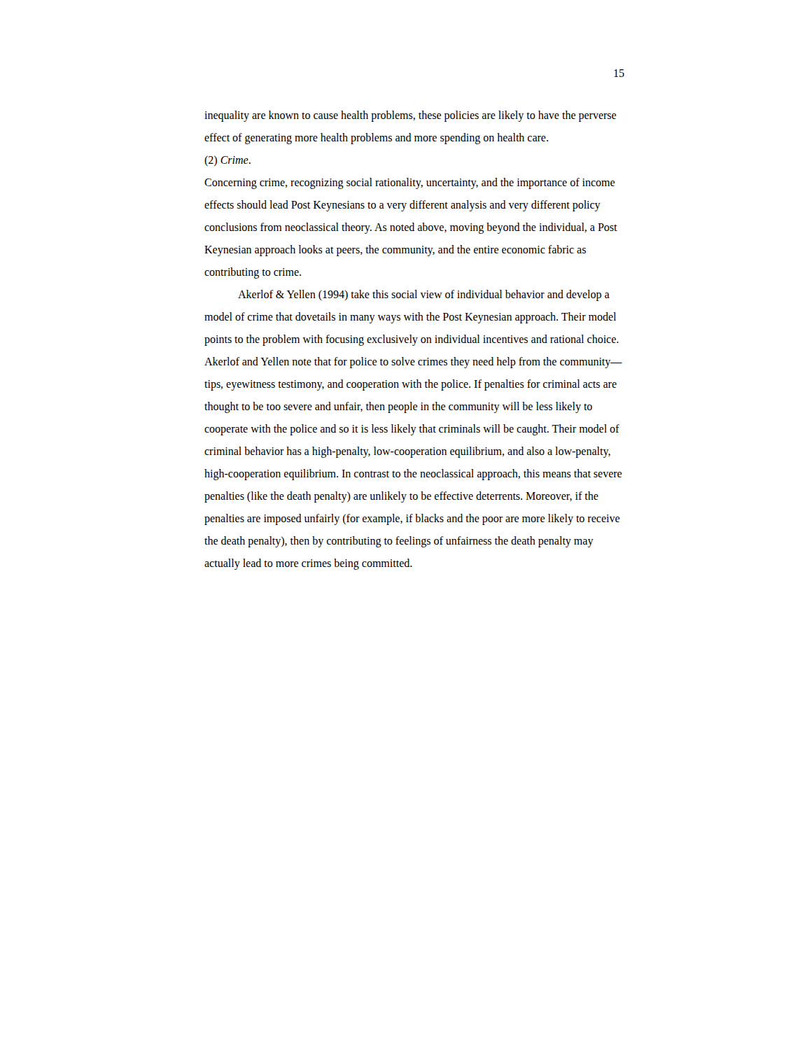15
inequality are known to cause health problems, these policies are likely to have the perverse effect of generating more health problems and more spending on health care.
(2) Crime.
Concerning crime, recognizing social rationality, uncertainty, and the importance of income effects should lead Post Keynesians to a very different analysis and very different policy conclusions from neoclassical theory. As noted above, moving beyond the individual, a Post Keynesian approach looks at peers, the community, and the entire economic fabric as contributing to crime.
Akerlof & Yellen (1994) take this social view of individual behavior and develop a model of crime that dovetails in many ways with the Post Keynesian approach. Their model points to the problem with focusing exclusively on individual incentives and rational choice. Akerlof and Yellen note that for police to solve crimes they need help from the community—tips, eyewitness testimony, and cooperation with the police. If penalties for criminal acts are thought to be too severe and unfair, then people in the community will be less likely to cooperate with the police and so it is less likely that criminals will be caught. Their model of criminal behavior has a high-penalty, low-cooperation equilibrium, and also a low-penalty, high-cooperation equilibrium. In contrast to the neoclassical approach, this means that severe penalties (like the death penalty) are unlikely to be effective deterrents. Moreover, if the penalties are imposed unfairly (for example, if blacks and the poor are more likely to receive the death penalty), then by contributing to feelings of unfairness the death penalty may actually lead to more crimes being committed.